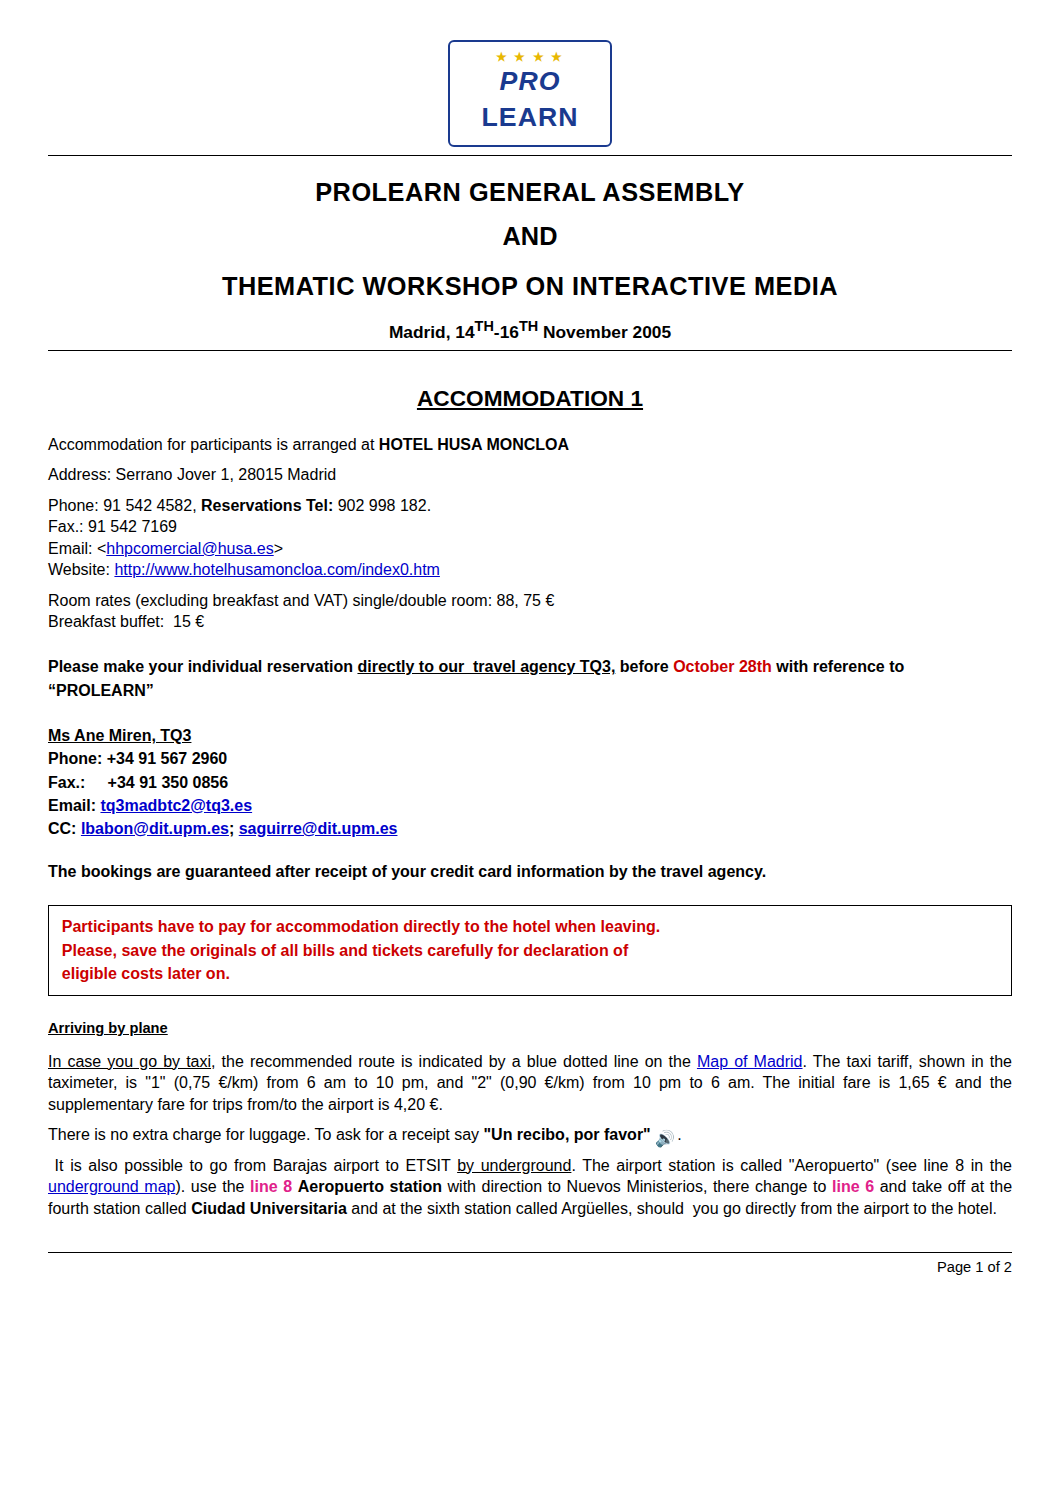★ ★ ★ ★ PRO
LEARN
PROLEARN GENERAL ASSEMBLY
AND
THEMATIC WORKSHOP ON INTERACTIVE MEDIA
Madrid, 14TH-16TH November 2005
ACCOMMODATION 1
Accommodation for participants is arranged at HOTEL HUSA MONCLOA
Address: Serrano Jover 1, 28015 Madrid
Phone: 91 542 4582, Reservations Tel: 902 998 182.
Fax.: 91 542 7169
Email: <hhpcomercial@husa.es>
Website: http://www.hotelhusamoncloa.com/index0.htm
Room rates (excluding breakfast and VAT) single/double room: 88, 75 €
Breakfast buffet: 15 €
Please make your individual reservation directly to our travel agency TQ3, before October 28th with reference to “PROLEARN”
Ms Ane Miren, TQ3
Phone: +34 91 567 2960
Fax.: +34 91 350 0856
Email: tq3madbtc2@tq3.es
CC: lbabon@dit.upm.es; saguirre@dit.upm.es
The bookings are guaranteed after receipt of your credit card information by the travel agency.
Participants have to pay for accommodation directly to the hotel when leaving.
Please, save the originals of all bills and tickets carefully for declaration of
eligible costs later on.
Arriving by plane
In case you go by taxi, the recommended route is indicated by a blue dotted line on the Map of Madrid. The taxi tariff, shown in the taximeter, is "1" (0,75 €/km) from 6 am to 10 pm, and "2" (0,90 €/km) from 10 pm to 6 am. The initial fare is 1,65 € and the supplementary fare for trips from/to the airport is 4,20 €.
There is no extra charge for luggage. To ask for a receipt say "Un recibo, por favor" 🔊 .
It is also possible to go from Barajas airport to ETSIT by underground. The airport station is called "Aeropuerto" (see line 8 in the underground map). use the line 8 Aeropuerto station with direction to Nuevos Ministerios, there change to line 6 and take off at the fourth station called Ciudad Universitaria and at the sixth station called Argüelles, should you go directly from the airport to the hotel.
Page 1 of 2